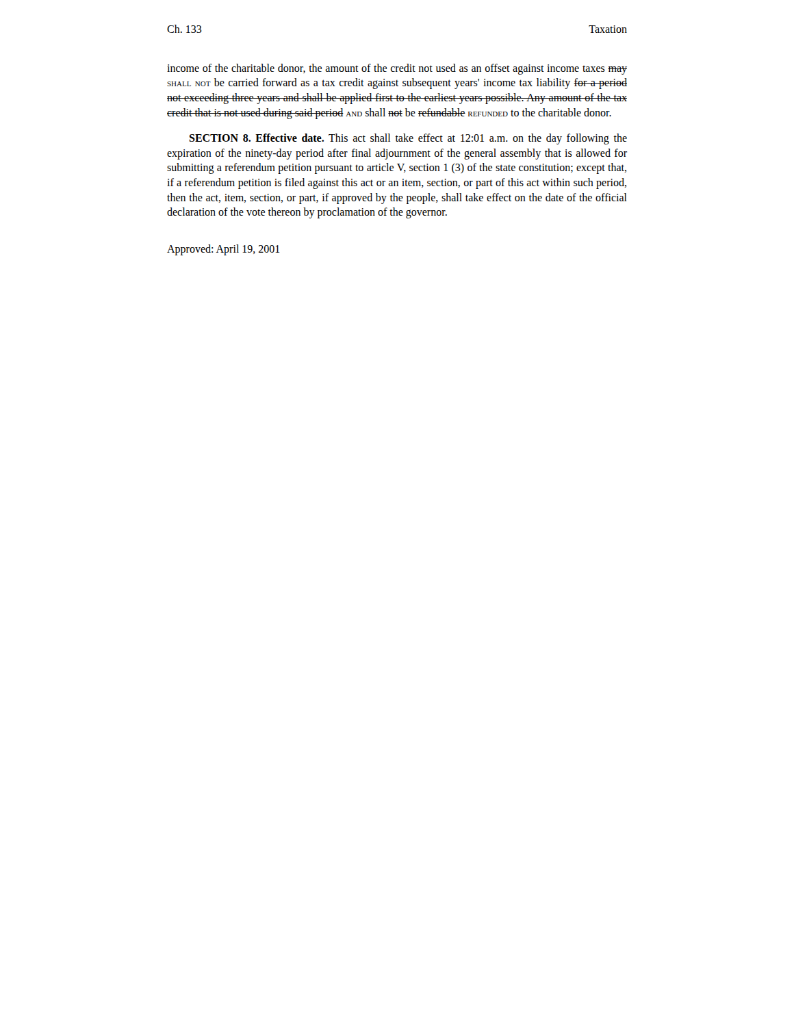Ch. 133
Taxation
income of the charitable donor, the amount of the credit not used as an offset against income taxes may shall not be carried forward as a tax credit against subsequent years' income tax liability for a period not exceeding three years and shall be applied first to the earliest years possible. Any amount of the tax credit that is not used during said period and shall not be refundable refunded to the charitable donor.
SECTION 8. Effective date. This act shall take effect at 12:01 a.m. on the day following the expiration of the ninety-day period after final adjournment of the general assembly that is allowed for submitting a referendum petition pursuant to article V, section 1 (3) of the state constitution; except that, if a referendum petition is filed against this act or an item, section, or part of this act within such period, then the act, item, section, or part, if approved by the people, shall take effect on the date of the official declaration of the vote thereon by proclamation of the governor.
Approved: April 19, 2001